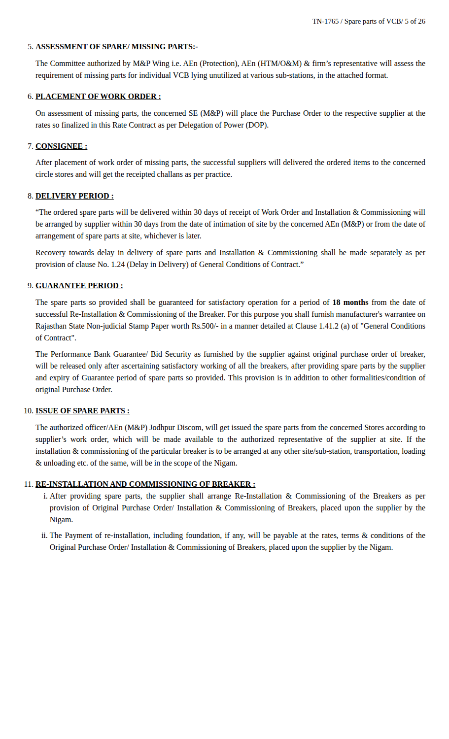TN-1765 / Spare parts of VCB/ 5 of 26
ASSESSMENT OF SPARE/ MISSING PARTS:-
The Committee authorized by M&P Wing i.e. AEn (Protection), AEn (HTM/O&M) & firm’s representative will assess the requirement of missing parts for individual VCB lying unutilized at various sub-stations, in the attached format.
PLACEMENT OF WORK ORDER :
On assessment of missing parts, the concerned SE (M&P) will place the Purchase Order to the respective supplier at the rates so finalized in this Rate Contract as per Delegation of Power (DOP).
CONSIGNEE :
After placement of work order of missing parts, the successful suppliers will delivered the ordered items to the concerned circle stores and will get the receipted challans as per practice.
DELIVERY PERIOD :
“The ordered spare parts will be delivered within 30 days of receipt of Work Order and Installation & Commissioning will be arranged by supplier within 30 days from the date of intimation of site by the concerned AEn (M&P) or from the date of arrangement of spare parts at site, whichever is later.
Recovery towards delay in delivery of spare parts and Installation & Commissioning shall be made separately as per provision of clause No. 1.24 (Delay in Delivery) of General Conditions of Contract.”
GUARANTEE PERIOD :
The spare parts so provided shall be guaranteed for satisfactory operation for a period of 18 months from the date of successful Re-Installation & Commissioning of the Breaker. For this purpose you shall furnish manufacturer's warrantee on Rajasthan State Non-judicial Stamp Paper worth Rs.500/- in a manner detailed at Clause 1.41.2 (a) of "General Conditions of Contract".
The Performance Bank Guarantee/ Bid Security as furnished by the supplier against original purchase order of breaker, will be released only after ascertaining satisfactory working of all the breakers, after providing spare parts by the supplier and expiry of Guarantee period of spare parts so provided. This provision is in addition to other formalities/condition of original Purchase Order.
ISSUE OF SPARE PARTS :
The authorized officer/AEn (M&P) Jodhpur Discom, will get issued the spare parts from the concerned Stores according to supplier’s work order, which will be made available to the authorized representative of the supplier at site. If the installation & commissioning of the particular breaker is to be arranged at any other site/sub-station, transportation, loading & unloading etc. of the same, will be in the scope of the Nigam.
RE-INSTALLATION AND COMMISSIONING OF BREAKER :
After providing spare parts, the supplier shall arrange Re-Installation & Commissioning of the Breakers as per provision of Original Purchase Order/ Installation & Commissioning of Breakers, placed upon the supplier by the Nigam.
The Payment of re-installation, including foundation, if any, will be payable at the rates, terms & conditions of the Original Purchase Order/ Installation & Commissioning of Breakers, placed upon the supplier by the Nigam.